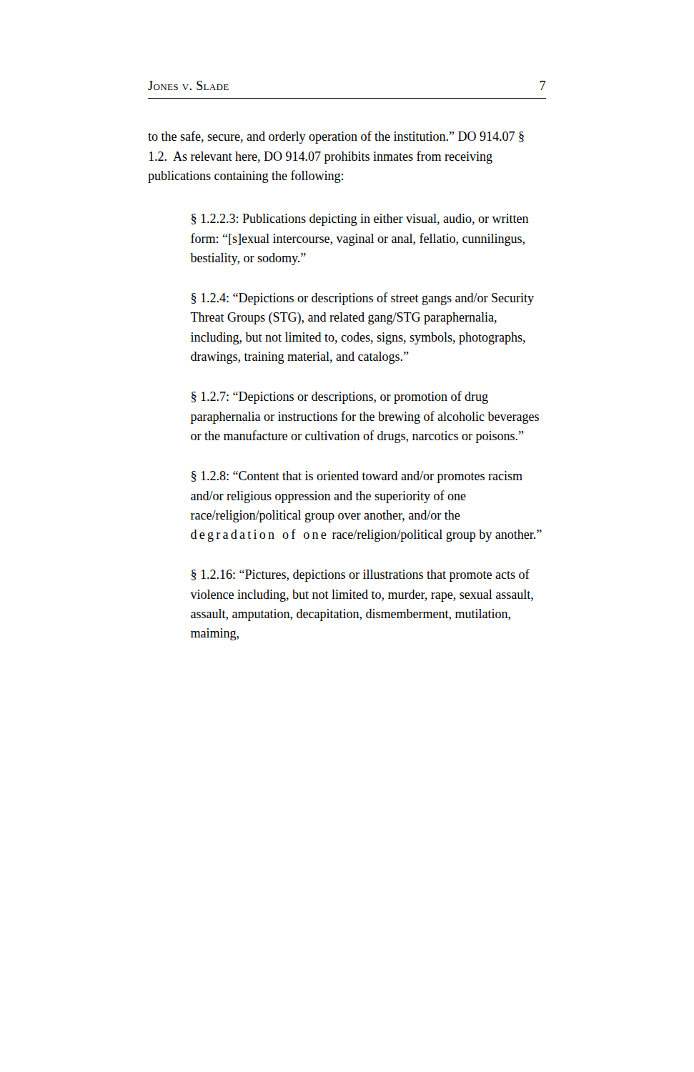Jones v. Slade 7
to the safe, secure, and orderly operation of the institution.” DO 914.07 § 1.2. As relevant here, DO 914.07 prohibits inmates from receiving publications containing the following:
§ 1.2.2.3: Publications depicting in either visual, audio, or written form: “[s]exual intercourse, vaginal or anal, fellatio, cunnilingus, bestiality, or sodomy.”
§ 1.2.4: “Depictions or descriptions of street gangs and/or Security Threat Groups (STG), and related gang/STG paraphernalia, including, but not limited to, codes, signs, symbols, photographs, drawings, training material, and catalogs.”
§ 1.2.7: “Depictions or descriptions, or promotion of drug paraphernalia or instructions for the brewing of alcoholic beverages or the manufacture or cultivation of drugs, narcotics or poisons.”
§ 1.2.8: “Content that is oriented toward and/or promotes racism and/or religious oppression and the superiority of one race/religion/political group over another, and/or the degradation of one race/religion/political group by another.”
§ 1.2.16: “Pictures, depictions or illustrations that promote acts of violence including, but not limited to, murder, rape, sexual assault, assault, amputation, decapitation, dismemberment, mutilation, maiming,